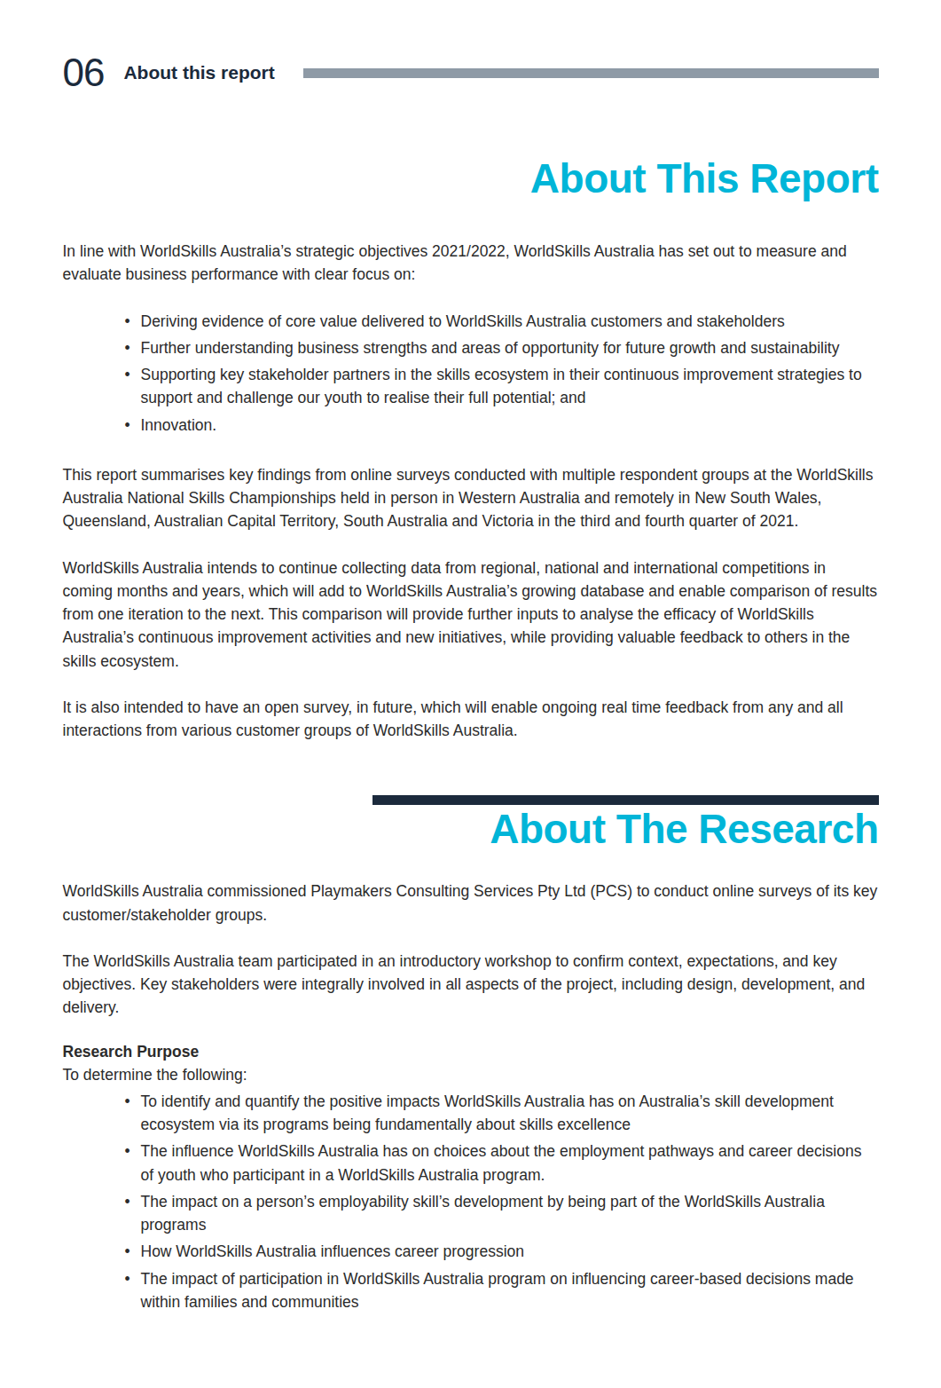06 About this report
About This Report
In line with WorldSkills Australia’s strategic objectives 2021/2022, WorldSkills Australia has set out to measure and evaluate business performance with clear focus on:
Deriving evidence of core value delivered to WorldSkills Australia customers and stakeholders
Further understanding business strengths and areas of opportunity for future growth and sustainability
Supporting key stakeholder partners in the skills ecosystem in their continuous improvement strategies to support and challenge our youth to realise their full potential; and
Innovation.
This report summarises key findings from online surveys conducted with multiple respondent groups at the WorldSkills Australia National Skills Championships held in person in Western Australia and remotely in New South Wales, Queensland, Australian Capital Territory, South Australia and Victoria in the third and fourth quarter of 2021.
WorldSkills Australia intends to continue collecting data from regional, national and international competitions in coming months and years, which will add to WorldSkills Australia’s growing database and enable comparison of results from one iteration to the next. This comparison will provide further inputs to analyse the efficacy of WorldSkills Australia’s continuous improvement activities and new initiatives, while providing valuable feedback to others in the skills ecosystem.
It is also intended to have an open survey, in future, which will enable ongoing real time feedback from any and all interactions from various customer groups of WorldSkills Australia.
About The Research
WorldSkills Australia commissioned Playmakers Consulting Services Pty Ltd (PCS) to conduct online surveys of its key customer/stakeholder groups.
The WorldSkills Australia team participated in an introductory workshop to confirm context, expectations, and key objectives. Key stakeholders were integrally involved in all aspects of the project, including design, development, and delivery.
Research Purpose
To determine the following:
To identify and quantify the positive impacts WorldSkills Australia has on Australia’s skill development ecosystem via its programs being fundamentally about skills excellence
The influence WorldSkills Australia has on choices about the employment pathways and career decisions of youth who participant in a WorldSkills Australia program.
The impact on a person’s employability skill’s development by being part of the WorldSkills Australia programs
How WorldSkills Australia influences career progression
The impact of participation in WorldSkills Australia program on influencing career-based decisions made within families and communities